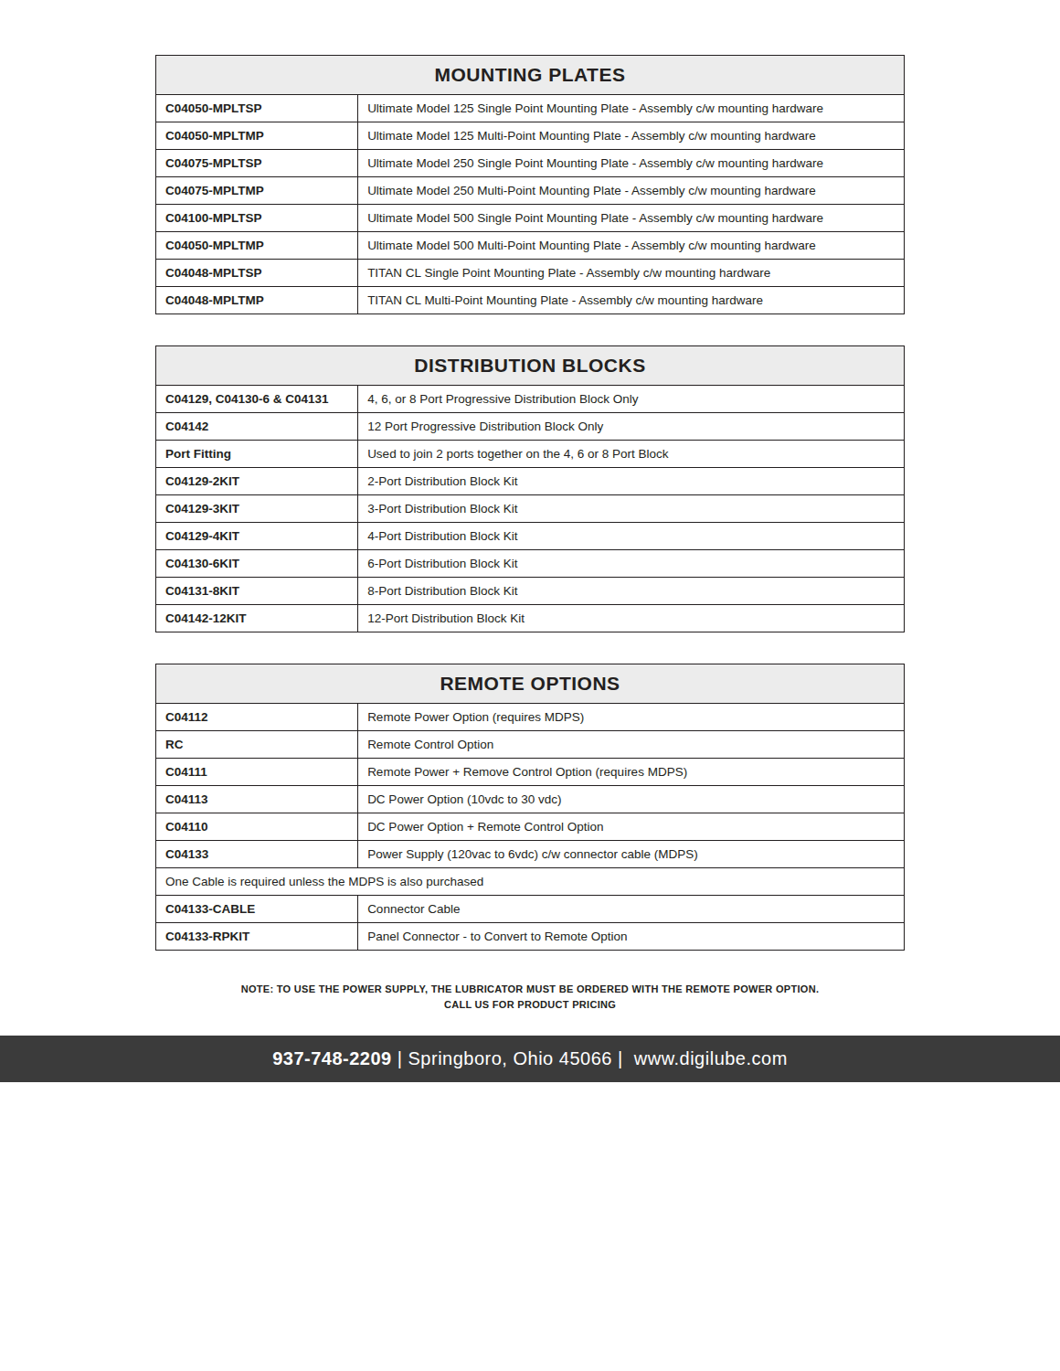MOUNTING PLATES
| C04050-MPLTSP | Ultimate Model 125 Single Point Mounting Plate - Assembly c/w mounting hardware |
| C04050-MPLTMP | Ultimate Model 125 Multi-Point Mounting Plate - Assembly c/w mounting hardware |
| C04075-MPLTSP | Ultimate Model 250 Single Point Mounting Plate - Assembly c/w mounting hardware |
| C04075-MPLTMP | Ultimate Model 250 Multi-Point Mounting Plate - Assembly c/w mounting hardware |
| C04100-MPLTSP | Ultimate Model 500 Single Point Mounting Plate - Assembly c/w mounting hardware |
| C04050-MPLTMP | Ultimate Model 500 Multi-Point Mounting Plate - Assembly c/w mounting hardware |
| C04048-MPLTSP | TITAN CL Single Point Mounting Plate - Assembly c/w mounting hardware |
| C04048-MPLTMP | TITAN CL Multi-Point Mounting Plate - Assembly c/w mounting hardware |
DISTRIBUTION BLOCKS
| C04129, C04130-6 & C04131 | 4, 6, or 8 Port Progressive Distribution Block Only |
| C04142 | 12 Port Progressive Distribution Block Only |
| Port Fitting | Used to join 2 ports together on the 4, 6 or 8 Port Block |
| C04129-2KIT | 2-Port Distribution Block Kit |
| C04129-3KIT | 3-Port Distribution Block Kit |
| C04129-4KIT | 4-Port Distribution Block Kit |
| C04130-6KIT | 6-Port Distribution Block Kit |
| C04131-8KIT | 8-Port Distribution Block Kit |
| C04142-12KIT | 12-Port Distribution Block Kit |
REMOTE OPTIONS
| C04112 | Remote Power Option (requires MDPS) |
| RC | Remote Control Option |
| C04111 | Remote Power + Remove Control Option (requires MDPS) |
| C04113 | DC Power Option (10vdc to 30 vdc) |
| C04110 | DC Power Option + Remote Control Option |
| C04133 | Power Supply (120vac to 6vdc) c/w connector cable (MDPS) |
| One Cable is required unless the MDPS is also purchased |
| C04133-CABLE | Connector Cable |
| C04133-RPKIT | Panel Connector - to Convert to Remote Option |
NOTE: TO USE THE POWER SUPPLY, THE LUBRICATOR MUST BE ORDERED WITH THE REMOTE POWER OPTION.
CALL US FOR PRODUCT PRICING
937-748-2209 | Springboro, Ohio 45066 | www.digilube.com